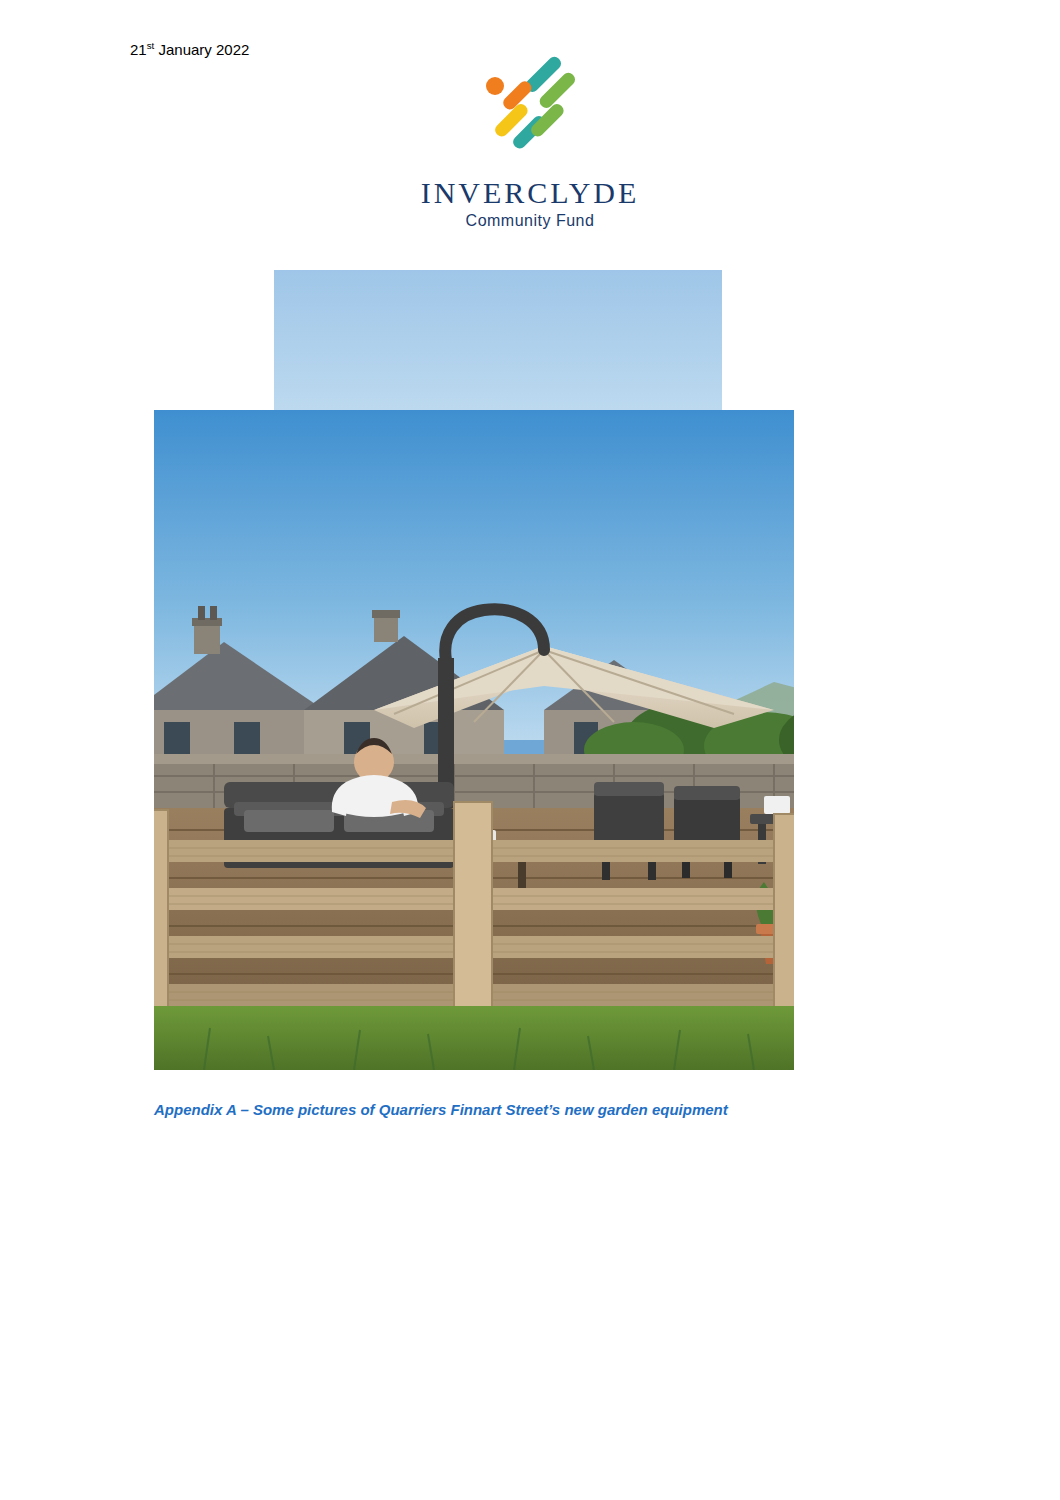21st January 2022
INVERCLYDE
Community Fund
Appendix A – Some pictures of Quarriers Finnart Street’s new garden equipment